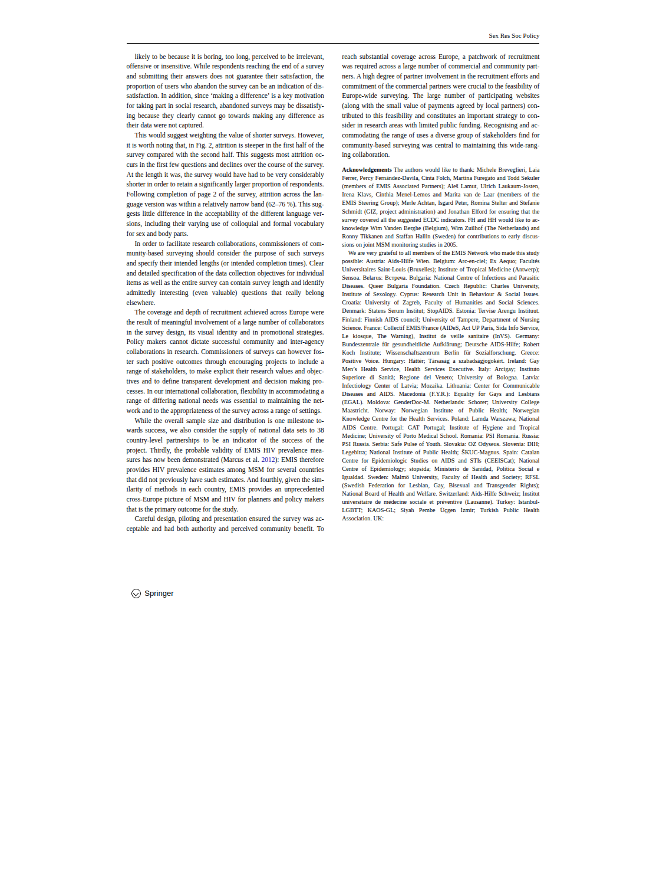Sex Res Soc Policy
likely to be because it is boring, too long, perceived to be irrelevant, offensive or insensitive. While respondents reaching the end of a survey and submitting their answers does not guarantee their satisfaction, the proportion of users who abandon the survey can be an indication of dissatisfaction. In addition, since ‘making a difference’ is a key motivation for taking part in social research, abandoned surveys may be dissatisfying because they clearly cannot go towards making any difference as their data were not captured.
This would suggest weighting the value of shorter surveys. However, it is worth noting that, in Fig. 2, attrition is steeper in the first half of the survey compared with the second half. This suggests most attrition occurs in the first few questions and declines over the course of the survey. At the length it was, the survey would have had to be very considerably shorter in order to retain a significantly larger proportion of respondents. Following completion of page 2 of the survey, attrition across the language version was within a relatively narrow band (62–76 %). This suggests little difference in the acceptability of the different language versions, including their varying use of colloquial and formal vocabulary for sex and body parts.
In order to facilitate research collaborations, commissioners of community-based surveying should consider the purpose of such surveys and specify their intended lengths (or intended completion times). Clear and detailed specification of the data collection objectives for individual items as well as the entire survey can contain survey length and identify admittedly interesting (even valuable) questions that really belong elsewhere.
The coverage and depth of recruitment achieved across Europe were the result of meaningful involvement of a large number of collaborators in the survey design, its visual identity and in promotional strategies. Policy makers cannot dictate successful community and inter-agency collaborations in research. Commissioners of surveys can however foster such positive outcomes through encouraging projects to include a range of stakeholders, to make explicit their research values and objectives and to define transparent development and decision making processes. In our international collaboration, flexibility in accommodating a range of differing national needs was essential to maintaining the network and to the appropriateness of the survey across a range of settings.
While the overall sample size and distribution is one milestone towards success, we also consider the supply of national data sets to 38 country-level partnerships to be an indicator of the success of the project. Thirdly, the probable validity of EMIS HIV prevalence measures has now been demonstrated (Marcus et al. 2012): EMIS therefore provides HIV prevalence estimates among MSM for several countries that did not previously have such estimates. And fourthly, given the similarity of methods in each country, EMIS provides an unprecedented cross-Europe picture of MSM and HIV for planners and policy makers that is the primary outcome for the study.
Careful design, piloting and presentation ensured the survey was acceptable and had both authority and perceived community benefit. To reach substantial coverage across Europe, a patchwork of recruitment was required across a large number of commercial and community partners. A high degree of partner involvement in the recruitment efforts and commitment of the commercial partners were crucial to the feasibility of Europe-wide surveying. The large number of participating websites (along with the small value of payments agreed by local partners) contributed to this feasibility and constitutes an important strategy to consider in research areas with limited public funding. Recognising and accommodating the range of uses a diverse group of stakeholders find for community-based surveying was central to maintaining this wide-ranging collaboration.
Acknowledgements The authors would like to thank: Michele Breveglieri, Laia Ferrer, Percy Fernández-Davila, Cinta Folch, Martina Furegato and Todd Sekuler (members of EMIS Associated Partners); Aleš Lamut, Ulrich Laukaum-Josten, Irena Klavs, Cinthia Menel-Lemos and Marita van de Laar (members of the EMIS Steering Group); Merle Achtan, Isgard Peter, Romina Stelter and Stefanie Schmidt (GIZ, project administration) and Jonathan Elford for ensuring that the survey covered all the suggested ECDC indicators. FH and HH would like to acknowledge Wim Vanden Berghe (Belgium), Wim Zuilhof (The Netherlands) and Ronny Tikkanen and Staffan Hallin (Sweden) for contributions to early discussions on joint MSM monitoring studies in 2005.
We are very grateful to all members of the EMIS Network who made this study possible: Austria: Aids-Hilfe Wien. Belgium: Arc-en-ciel; Ex Aequo; Facultés Universitaires Saint-Louis (Bruxelles); Institute of Tropical Medicine (Antwerp); Sensoa. Belarus: Встреча. Bulgaria: National Centre of Infectious and Parasitic Diseases. Queer Bulgaria Foundation. Czech Republic: Charles University, Institute of Sexology. Cyprus: Research Unit in Behaviour & Social Issues. Croatia: University of Zagreb, Faculty of Humanities and Social Sciences. Denmark: Statens Serum Institut; StopAIDS. Estonia: Tervise Arengu Instituut. Finland: Finnish AIDS council; University of Tampere, Department of Nursing Science. France: Collectif EMIS/France (AIDeS, Act UP Paris, Sida Info Service, Le kiosque, The Warning), Institut de veille sanitaire (InVS). Germany: Bundeszentrale für gesundheitliche Aufklärung; Deutsche AIDS-Hilfe; Robert Koch Institute; Wissenschaftszentrum Berlin für Sozialforschung. Greece: Positive Voice. Hungary: Háttér; Tàrsaság a szabadságjogokért. Ireland: Gay Men’s Health Service, Health Services Executive. Italy: Arcigay; Instituto Superiore di Sanità; Regione del Veneto; University of Bologna. Latvia: Infectiology Center of Latvia; Mozaika. Lithuania: Center for Communicable Diseases and AIDS. Macedonia (F.Y.R.): Equality for Gays and Lesbians (EGAL). Moldova: GenderDoc-M. Netherlands: Schorer; University College Maastricht. Norway: Norwegian Institute of Public Health; Norwegian Knowledge Centre for the Health Services. Poland: Lamda Warszawa; National AIDS Centre. Portugal: GAT Portugal; Institute of Hygiene and Tropical Medicine; University of Porto Medical School. Romania: PSI Romania. Russia: PSI Russia. Serbia: Safe Pulse of Youth. Slovakia: OZ Odyseus. Slovenia: DIH; Legebitra; National Institute of Public Health; ŠKUC-Magnus. Spain: Catalan Centre for Epidemiologic Studies on AIDS and STIs (CEEISCat); National Centre of Epidemiology; stopsida; Ministerio de Sanidad, Política Social e Igualdad. Sweden: Malmö University, Faculty of Health and Society; RFSL (Swedish Federation for Lesbian, Gay, Bisexual and Transgender Rights); National Board of Health and Welfare. Switzerland: Aids-Hilfe Schweiz; Institut universitaire de médecine sociale et préventive (Lausanne). Turkey: Istanbul-LGBTT; KAOS-GL; Siyah Pembe Üçgen İzmir; Turkish Public Health Association. UK:
Springer